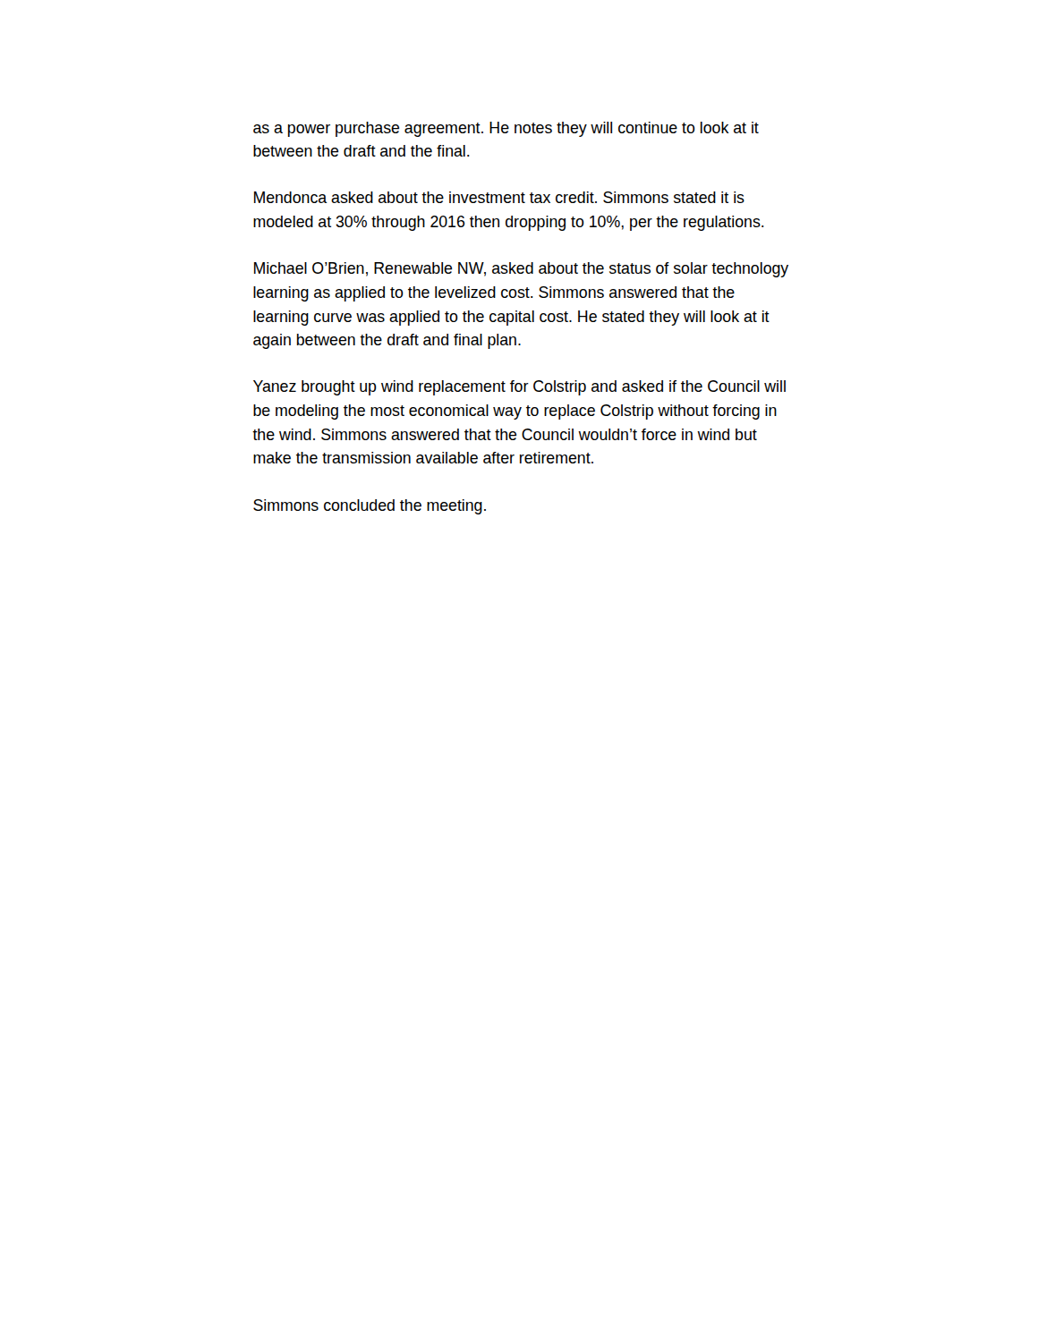as a power purchase agreement. He notes they will continue to look at it between the draft and the final.
Mendonca asked about the investment tax credit. Simmons stated it is modeled at 30% through 2016 then dropping to 10%, per the regulations.
Michael O’Brien, Renewable NW, asked about the status of solar technology learning as applied to the levelized cost. Simmons answered that the learning curve was applied to the capital cost. He stated they will look at it again between the draft and final plan.
Yanez brought up wind replacement for Colstrip and asked if the Council will be modeling the most economical way to replace Colstrip without forcing in the wind. Simmons answered that the Council wouldn’t force in wind but make the transmission available after retirement.
Simmons concluded the meeting.